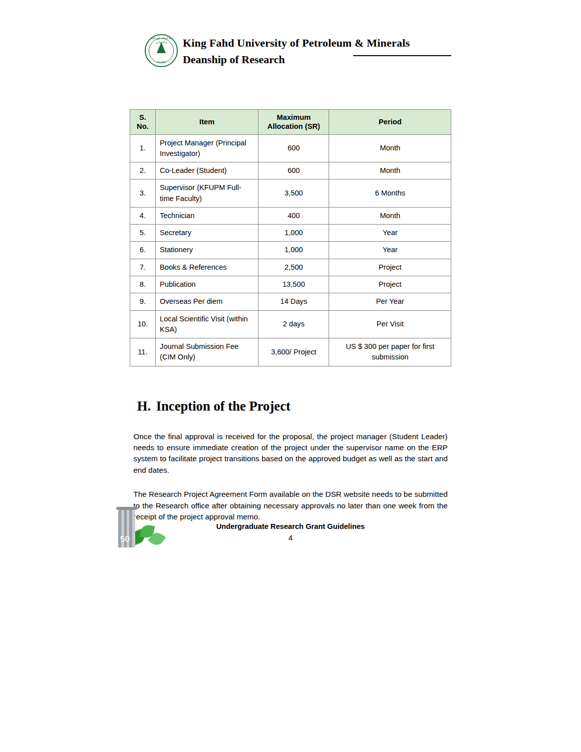جامعة الملك فهد للبترول والمعادن
KFUPM
King Fahd University of Petroleum & Minerals
Deanship of Research
| S. No. | Item | Maximum Allocation (SR) | Period |
| --- | --- | --- | --- |
| 1. | Project Manager (Principal Investigator) | 600 | Month |
| 2. | Co-Leader (Student) | 600 | Month |
| 3. | Supervisor (KFUPM Full-time Faculty) | 3,500 | 6 Months |
| 4. | Technician | 400 | Month |
| 5. | Secretary | 1,000 | Year |
| 6. | Stationery | 1,000 | Year |
| 7. | Books & References | 2,500 | Project |
| 8. | Publication | 13,500 | Project |
| 9. | Overseas Per diem | 14 Days | Per Year |
| 10. | Local Scientific Visit (within KSA) | 2 days | Per Visit |
| 11. | Journal Submission Fee (CIM Only) | 3,600/ Project | US $ 300 per paper for first submission |
H. Inception of the Project
Once the final approval is received for the proposal, the project manager (Student Leader) needs to ensure immediate creation of the project under the supervisor name on the ERP system to facilitate project transitions based on the approved budget as well as the start and end dates.
The Research Project Agreement Form available on the DSR website needs to be submitted to the Research office after obtaining necessary approvals no later than one week from the receipt of the project approval memo.
50
Undergraduate Research Grant Guidelines
4